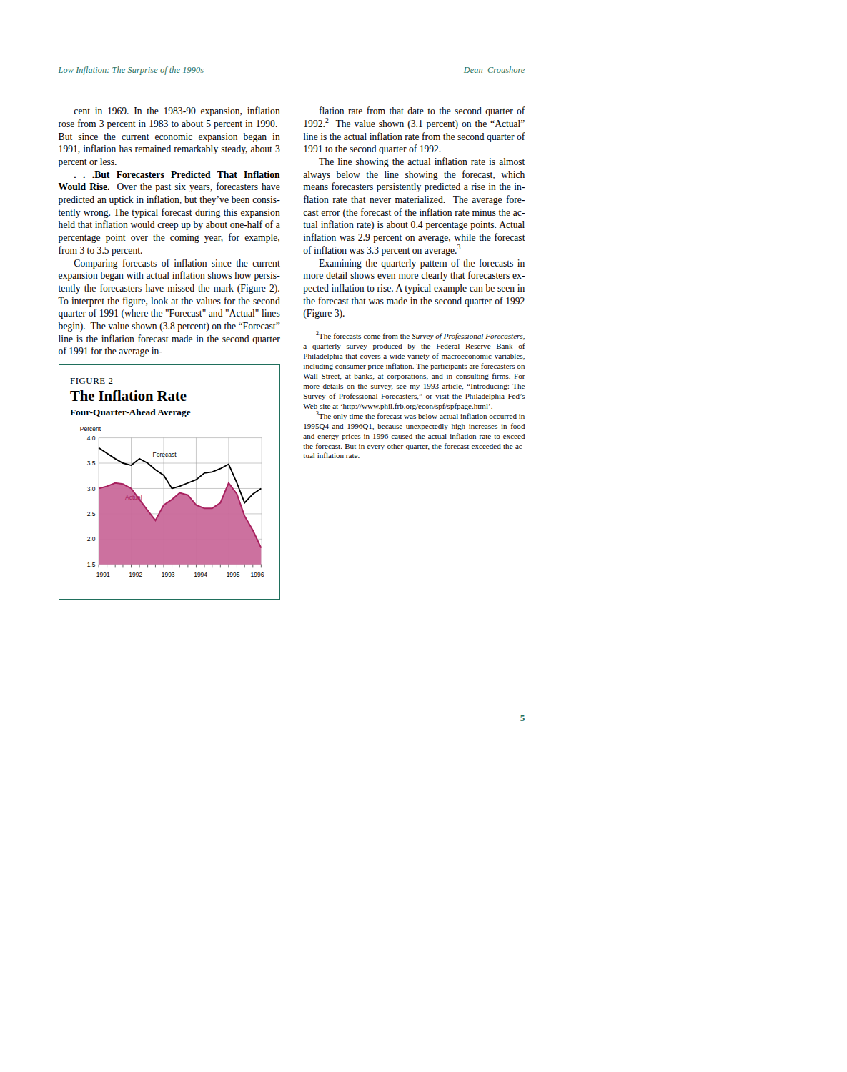Low Inflation: The Surprise of the 1990s Dean Croushore
cent in 1969. In the 1983-90 expansion, inflation rose from 3 percent in 1983 to about 5 percent in 1990. But since the current economic expansion began in 1991, inflation has remained remarkably steady, about 3 percent or less.
. . .But Forecasters Predicted That Inflation Would Rise. Over the past six years, forecasters have predicted an uptick in inflation, but they’ve been consistently wrong. The typical forecast during this expansion held that inflation would creep up by about one-half of a percentage point over the coming year, for example, from 3 to 3.5 percent.
Comparing forecasts of inflation since the current expansion began with actual inflation shows how persistently the forecasters have missed the mark (Figure 2). To interpret the figure, look at the values for the second quarter of 1991 (where the "Forecast" and "Actual" lines begin). The value shown (3.8 percent) on the “Forecast” line is the inflation forecast made in the second quarter of 1991 for the average in-
FIGURE 2
The Inflation Rate
Four-Quarter-Ahead Average
Percent 4.0 3.5 3.0 2.5 2.0 1.5 Forecast Actual 1991 1992 1993 1994 1995 1996
flation rate from that date to the second quarter of 1992.2 The value shown (3.1 percent) on the “Actual” line is the actual inflation rate from the second quarter of 1991 to the second quarter of 1992.
The line showing the actual inflation rate is almost always below the line showing the forecast, which means forecasters persistently predicted a rise in the inflation rate that never materialized. The average forecast error (the forecast of the inflation rate minus the actual inflation rate) is about 0.4 percentage points. Actual inflation was 2.9 percent on average, while the forecast of inflation was 3.3 percent on average.3
Examining the quarterly pattern of the forecasts in more detail shows even more clearly that forecasters expected inflation to rise. A typical example can be seen in the forecast that was made in the second quarter of 1992 (Figure 3).
2The forecasts come from the Survey of Professional Forecasters, a quarterly survey produced by the Federal Reserve Bank of Philadelphia that covers a wide variety of macroeconomic variables, including consumer price inflation. The participants are forecasters on Wall Street, at banks, at corporations, and in consulting firms. For more details on the survey, see my 1993 article, “Introducing: The Survey of Professional Forecasters,” or visit the Philadelphia Fed’s Web site at ‘http://www.phil.frb.org/econ/spf/spfpage.html’.
3The only time the forecast was below actual inflation occurred in 1995Q4 and 1996Q1, because unexpectedly high increases in food and energy prices in 1996 caused the actual inflation rate to exceed the forecast. But in every other quarter, the forecast exceeded the actual inflation rate.
5